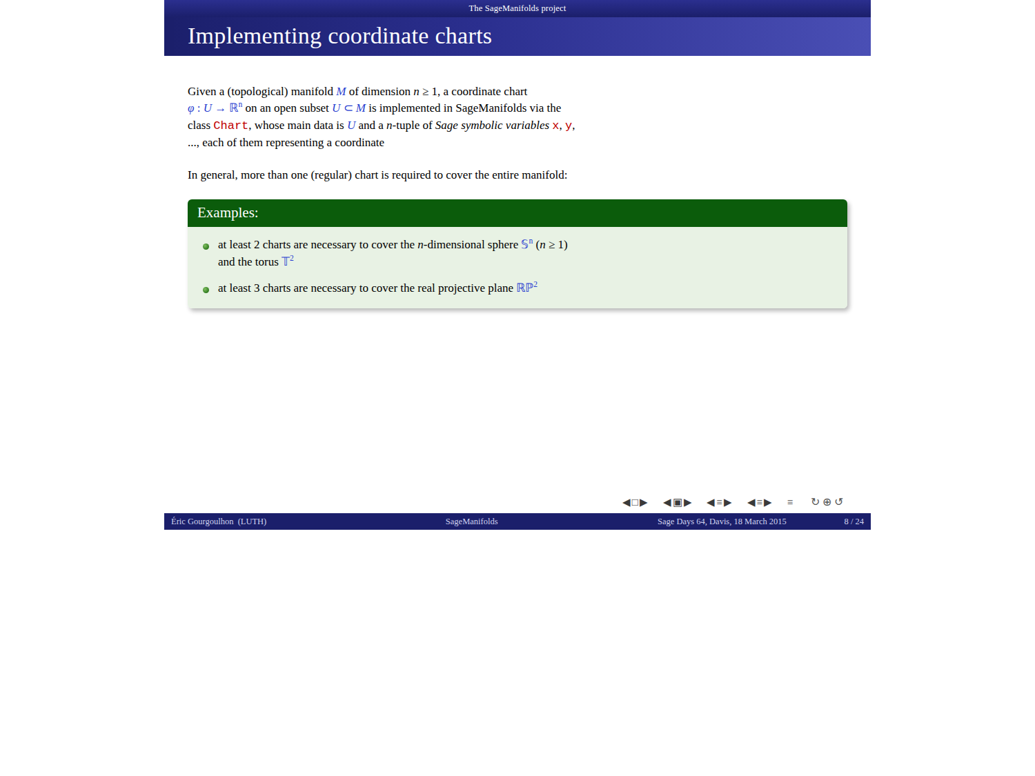The SageManifolds project
Implementing coordinate charts
Given a (topological) manifold M of dimension n ≥ 1, a coordinate chart
φ : U → ℝn on an open subset U ⊂ M is implemented in SageManifolds via the
class Chart, whose main data is U and a n-tuple of Sage symbolic variables x, y,
..., each of them representing a coordinate
In general, more than one (regular) chart is required to cover the entire manifold:
Examples:
at least 2 charts are necessary to cover the n-dimensional sphere 𝕊n (n ≥ 1)
and the torus 𝕋2
at least 3 charts are necessary to cover the real projective plane ℝℙ2
◀□▶ ◀▣▶ ◀≡▶ ◀≡▶ ≡ ↻ ⊕ ↺
Éric Gourgoulhon (LUTH)
SageManifolds
Sage Days 64, Davis, 18 March 2015
8 / 24